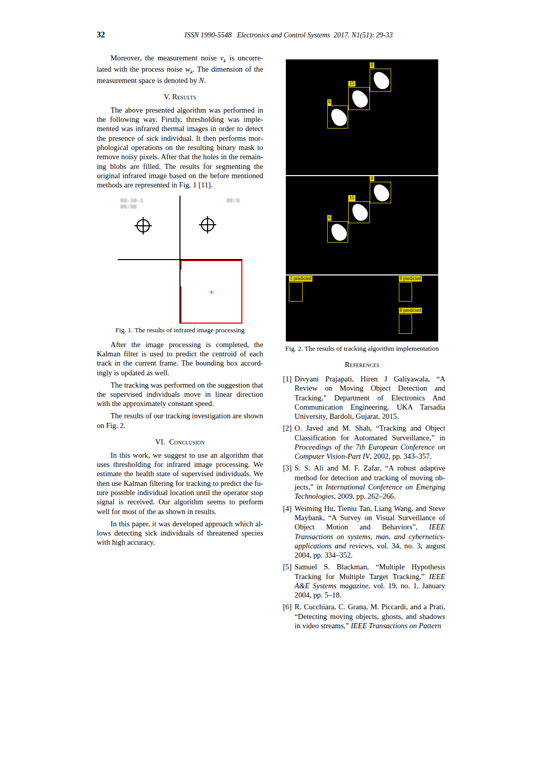32
ISSN 1990-5548 Electronics and Control Systems 2017. N1(51): 29-33
Moreover, the measurement noise vk is uncorrelated with the process noise wk. The dimension of the measurement space is denoted by N.
V. Results
The above presented algorithm was performed in the following way. Firstly, thresholding was implemented was infrared thermal images in order to detect the presence of sick individual. It then performs morphological operations on the resulting binary mask to remove noisy pixels. After that the holes in the remaining blobs are filled. The results for segmenting the original infrared image based on the before mentioned methods are represented in Fig. 1 [11].
08-10-1
09:59
09:5
+
Fig. 1. The results of infrared image processing
After the image processing is completed, the Kalman filter is used to predict the centroid of each track in the current frame. The bounding box accordingly is updated as well.
The tracking was performed on the suggestion that the supervised individuals move in linear direction with the approximately constant speed.
The results of our tracking investigation are shown on Fig. 2.
VI. Conclusion
In this work, we suggest to use an algorithm that uses thresholding for infrared image processing. We estimate the health state of supervised individuals. We then use Kalman filtering for tracking to predict the future possible individual location until the operator stop signal is received. Our algorithm seems to perform well for most of the as shown in results.
In this paper, it was developed approach which allows detecting sick individuals of threatened species with high accuracy.
8
15
6
8
15
6
1 predicted
6 predicted
8 predicted
Fig. 2. The results of tracking algorithm implementation
References
[1]
Divyani Prajapati, Hiren J Galiyawala, “A Review on Moving Object Detection and Tracking,” Department of Electronics And Communication Engineering, UKA Tarsadia University, Bardoli, Gujarat, 2015.
[2]
O. Javed and M. Shah, “Tracking and Object Classification for Automated Surveillance,” in Proceedings of the 7th European Conference on Computer Vision-Part IV, 2002, pp. 343–357.
[3]
S. S. Ali and M. F. Zafar, “A robust adaptive method for detection and tracking of moving objects,” in International Conference on Emerging Technologies, 2009, pp. 262–266.
[4]
Weiming Hu, Tieniu Tan, Liang Wang, and Steve Maybank, “A Survey on Visual Surveillance of Object Motion and Behaviors”, IEEE Transactions on systems, man, and cybernetics-applications and reviews, vol. 34, no. 3, august 2004, pp. 334–352.
[5]
Samuel S. Blackman, “Multiple Hypothesis Tracking for Multiple Target Tracking,” IEEE A&E Systems magazine, vol. 19, no. 1, January 2004, pp. 5–18.
[6]
R. Cucchiara, C. Grana, M. Piccardi, and a Prati, “Detecting moving objects, ghosts, and shadows in video streams,” IEEE Transactions on Pattern